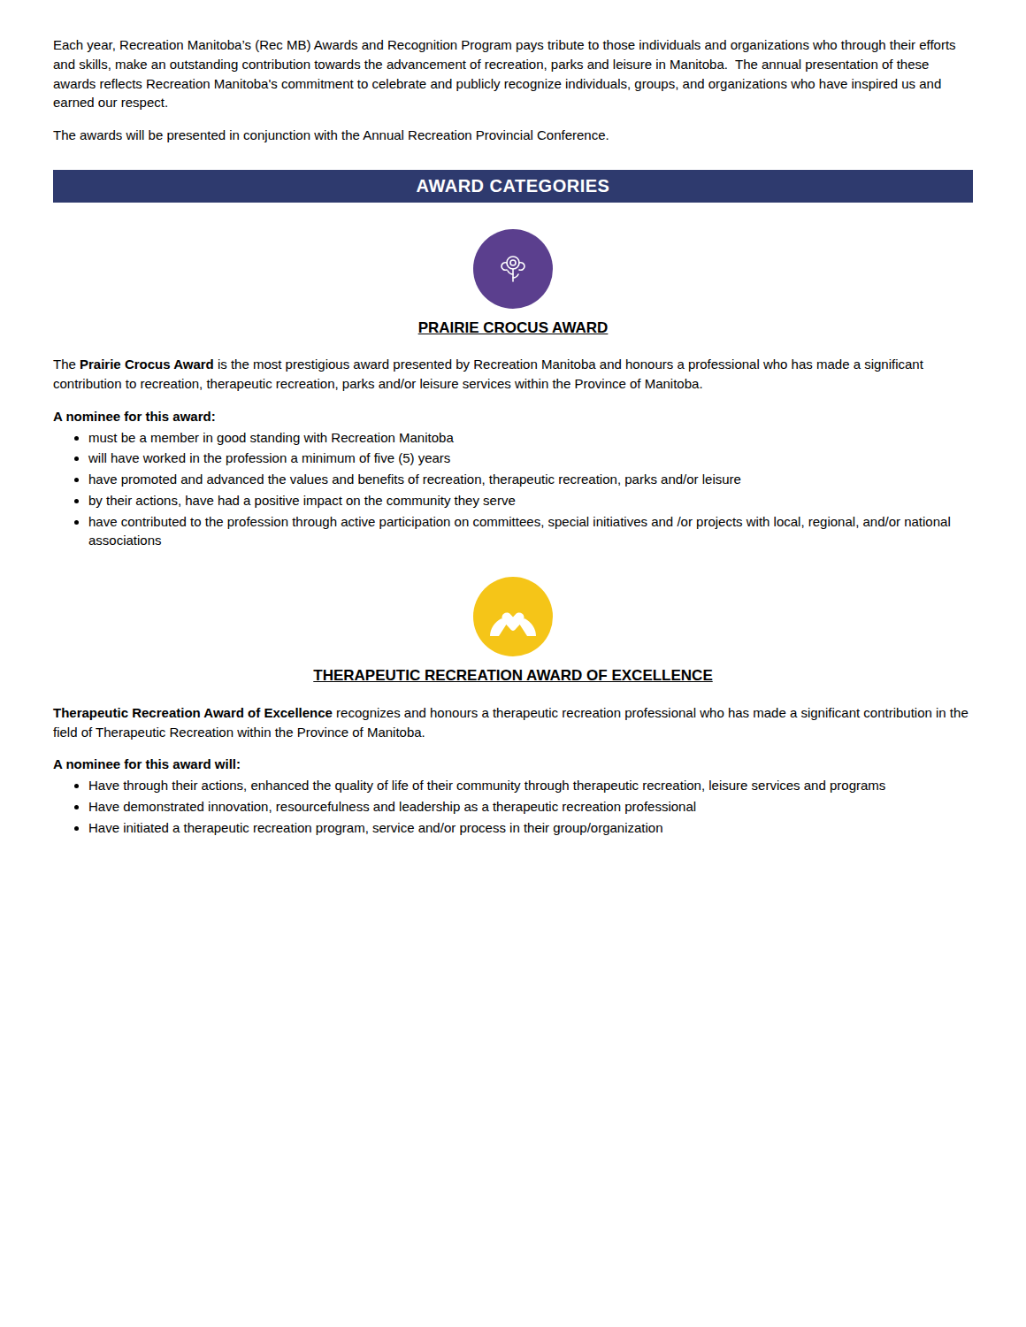Each year, Recreation Manitoba’s (Rec MB) Awards and Recognition Program pays tribute to those individuals and organizations who through their efforts and skills, make an outstanding contribution towards the advancement of recreation, parks and leisure in Manitoba. The annual presentation of these awards reflects Recreation Manitoba's commitment to celebrate and publicly recognize individuals, groups, and organizations who have inspired us and earned our respect.
The awards will be presented in conjunction with the Annual Recreation Provincial Conference.
AWARD CATEGORIES
PRAIRIE CROCUS AWARD
The Prairie Crocus Award is the most prestigious award presented by Recreation Manitoba and honours a professional who has made a significant contribution to recreation, therapeutic recreation, parks and/or leisure services within the Province of Manitoba.
A nominee for this award:
must be a member in good standing with Recreation Manitoba
will have worked in the profession a minimum of five (5) years
have promoted and advanced the values and benefits of recreation, therapeutic recreation, parks and/or leisure
by their actions, have had a positive impact on the community they serve
have contributed to the profession through active participation on committees, special initiatives and /or projects with local, regional, and/or national associations
THERAPEUTIC RECREATION AWARD OF EXCELLENCE
Therapeutic Recreation Award of Excellence recognizes and honours a therapeutic recreation professional who has made a significant contribution in the field of Therapeutic Recreation within the Province of Manitoba.
A nominee for this award will:
Have through their actions, enhanced the quality of life of their community through therapeutic recreation, leisure services and programs
Have demonstrated innovation, resourcefulness and leadership as a therapeutic recreation professional
Have initiated a therapeutic recreation program, service and/or process in their group/organization